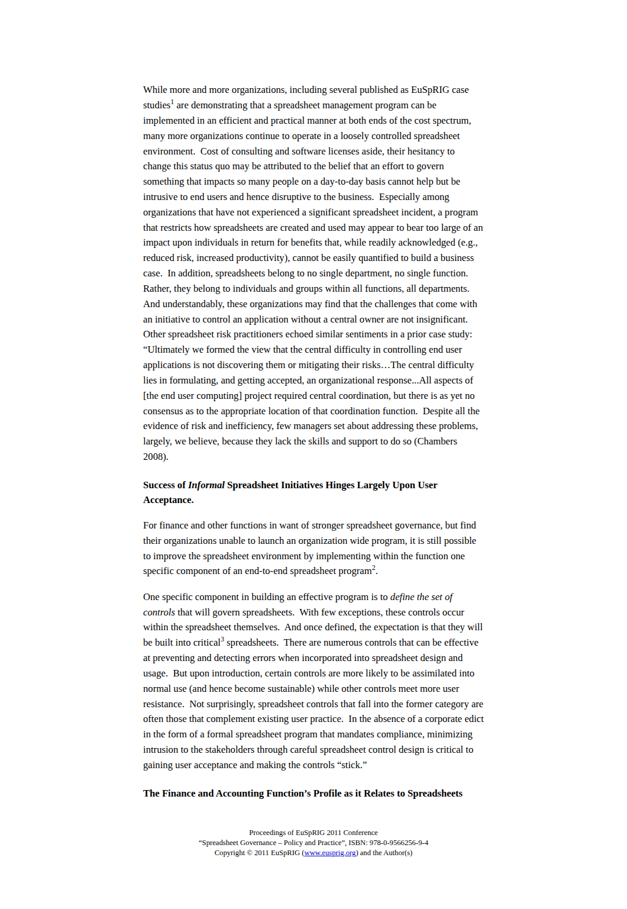While more and more organizations, including several published as EuSpRIG case studies1 are demonstrating that a spreadsheet management program can be implemented in an efficient and practical manner at both ends of the cost spectrum, many more organizations continue to operate in a loosely controlled spreadsheet environment. Cost of consulting and software licenses aside, their hesitancy to change this status quo may be attributed to the belief that an effort to govern something that impacts so many people on a day-to-day basis cannot help but be intrusive to end users and hence disruptive to the business. Especially among organizations that have not experienced a significant spreadsheet incident, a program that restricts how spreadsheets are created and used may appear to bear too large of an impact upon individuals in return for benefits that, while readily acknowledged (e.g., reduced risk, increased productivity), cannot be easily quantified to build a business case. In addition, spreadsheets belong to no single department, no single function. Rather, they belong to individuals and groups within all functions, all departments. And understandably, these organizations may find that the challenges that come with an initiative to control an application without a central owner are not insignificant. Other spreadsheet risk practitioners echoed similar sentiments in a prior case study: “Ultimately we formed the view that the central difficulty in controlling end user applications is not discovering them or mitigating their risks…The central difficulty lies in formulating, and getting accepted, an organizational response...All aspects of [the end user computing] project required central coordination, but there is as yet no consensus as to the appropriate location of that coordination function. Despite all the evidence of risk and inefficiency, few managers set about addressing these problems, largely, we believe, because they lack the skills and support to do so (Chambers 2008).
Success of Informal Spreadsheet Initiatives Hinges Largely Upon User Acceptance.
For finance and other functions in want of stronger spreadsheet governance, but find their organizations unable to launch an organization wide program, it is still possible to improve the spreadsheet environment by implementing within the function one specific component of an end-to-end spreadsheet program2.
One specific component in building an effective program is to define the set of controls that will govern spreadsheets. With few exceptions, these controls occur within the spreadsheet themselves. And once defined, the expectation is that they will be built into critical3 spreadsheets. There are numerous controls that can be effective at preventing and detecting errors when incorporated into spreadsheet design and usage. But upon introduction, certain controls are more likely to be assimilated into normal use (and hence become sustainable) while other controls meet more user resistance. Not surprisingly, spreadsheet controls that fall into the former category are often those that complement existing user practice. In the absence of a corporate edict in the form of a formal spreadsheet program that mandates compliance, minimizing intrusion to the stakeholders through careful spreadsheet control design is critical to gaining user acceptance and making the controls “stick.”
The Finance and Accounting Function’s Profile as it Relates to Spreadsheets
Proceedings of EuSpRIG 2011 Conference
“Spreadsheet Governance – Policy and Practice”, ISBN: 978-0-9566256-9-4
Copyright © 2011 EuSpRIG (www.eusprig.org) and the Author(s)